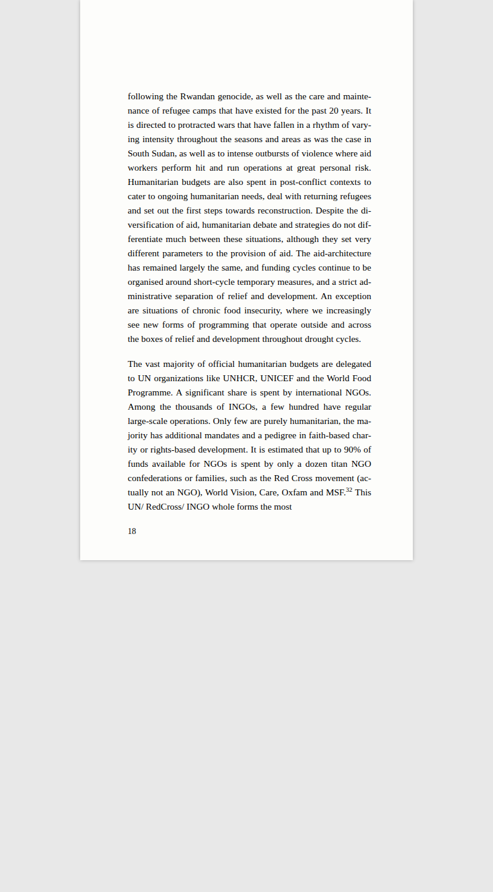following the Rwandan genocide, as well as the care and maintenance of refugee camps that have existed for the past 20 years. It is directed to protracted wars that have fallen in a rhythm of varying intensity throughout the seasons and areas as was the case in South Sudan, as well as to intense outbursts of violence where aid workers perform hit and run operations at great personal risk. Humanitarian budgets are also spent in post-conflict contexts to cater to ongoing humanitarian needs, deal with returning refugees and set out the first steps towards reconstruction. Despite the diversification of aid, humanitarian debate and strategies do not differentiate much between these situations, although they set very different parameters to the provision of aid. The aid-architecture has remained largely the same, and funding cycles continue to be organised around short-cycle temporary measures, and a strict administrative separation of relief and development. An exception are situations of chronic food insecurity, where we increasingly see new forms of programming that operate outside and across the boxes of relief and development throughout drought cycles.
The vast majority of official humanitarian budgets are delegated to UN organizations like UNHCR, UNICEF and the World Food Programme. A significant share is spent by international NGOs. Among the thousands of INGOs, a few hundred have regular large-scale operations. Only few are purely humanitarian, the majority has additional mandates and a pedigree in faith-based charity or rights-based development. It is estimated that up to 90% of funds available for NGOs is spent by only a dozen titan NGO confederations or families, such as the Red Cross movement (actually not an NGO), World Vision, Care, Oxfam and MSF.32 This UN/ RedCross/ INGO whole forms the most
18